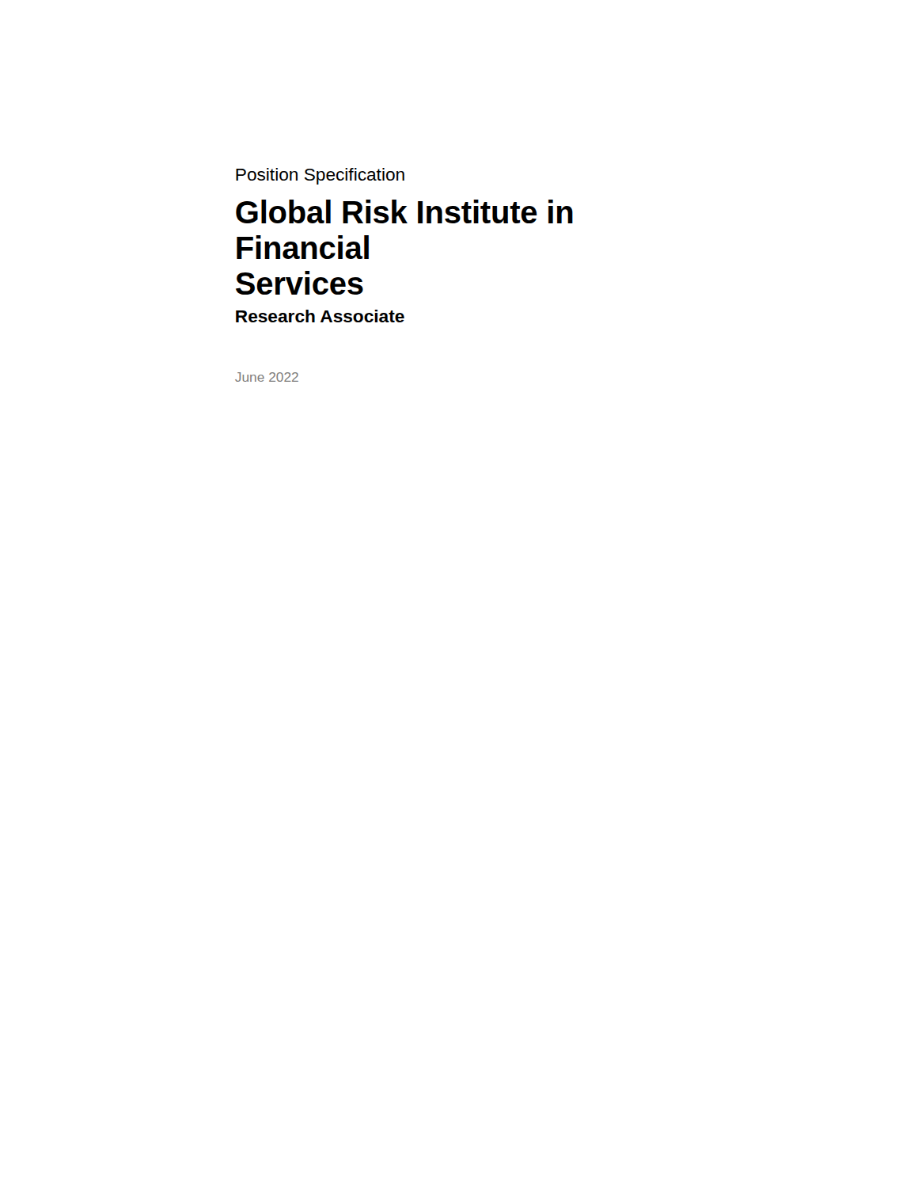Position Specification
Global Risk Institute in Financial
Services
Research Associate
June 2022